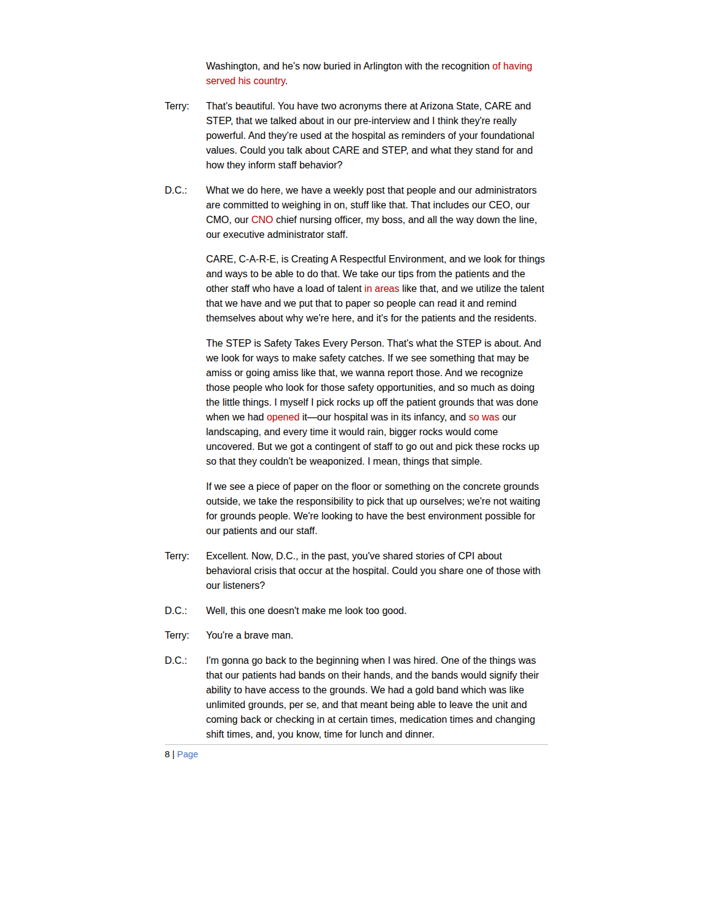Washington, and he's now buried in Arlington with the recognition of having served his country.
Terry:
That's beautiful. You have two acronyms there at Arizona State, CARE and STEP, that we talked about in our pre-interview and I think they're really powerful. And they're used at the hospital as reminders of your foundational values. Could you talk about CARE and STEP, and what they stand for and how they inform staff behavior?
D.C.:
What we do here, we have a weekly post that people and our administrators are committed to weighing in on, stuff like that. That includes our CEO, our CMO, our CNO chief nursing officer, my boss, and all the way down the line, our executive administrator staff.
CARE, C-A-R-E, is Creating A Respectful Environment, and we look for things and ways to be able to do that. We take our tips from the patients and the other staff who have a load of talent in areas like that, and we utilize the talent that we have and we put that to paper so people can read it and remind themselves about why we're here, and it's for the patients and the residents.
The STEP is Safety Takes Every Person. That's what the STEP is about. And we look for ways to make safety catches. If we see something that may be amiss or going amiss like that, we wanna report those. And we recognize those people who look for those safety opportunities, and so much as doing the little things. I myself I pick rocks up off the patient grounds that was done when we had opened it—our hospital was in its infancy, and so was our landscaping, and every time it would rain, bigger rocks would come uncovered. But we got a contingent of staff to go out and pick these rocks up so that they couldn't be weaponized. I mean, things that simple.
If we see a piece of paper on the floor or something on the concrete grounds outside, we take the responsibility to pick that up ourselves; we're not waiting for grounds people. We're looking to have the best environment possible for our patients and our staff.
Terry:
Excellent. Now, D.C., in the past, you've shared stories of CPI about behavioral crisis that occur at the hospital. Could you share one of those with our listeners?
D.C.:
Well, this one doesn't make me look too good.
Terry:
You're a brave man.
D.C.:
I'm gonna go back to the beginning when I was hired. One of the things was that our patients had bands on their hands, and the bands would signify their ability to have access to the grounds. We had a gold band which was like unlimited grounds, per se, and that meant being able to leave the unit and coming back or checking in at certain times, medication times and changing shift times, and, you know, time for lunch and dinner.
8 | Page